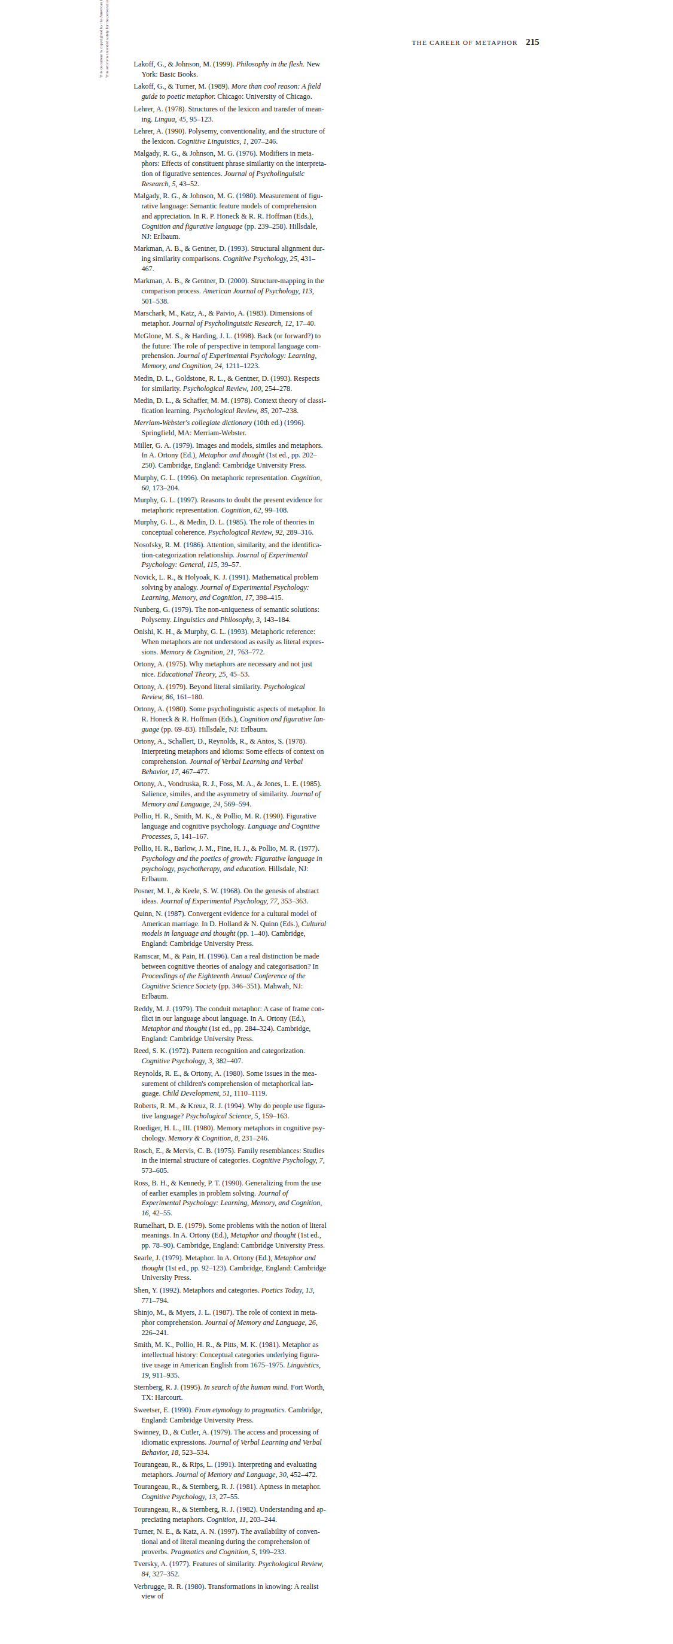This document is copyrighted by the American Psychological Association or one of its allied publishers. This article is intended solely for the personal use of the individual user and is not to be disseminated broadly.
The Career of Metaphor 215
Lakoff, G., & Johnson, M. (1999). Philosophy in the flesh. New York: Basic Books.
Lakoff, G., & Turner, M. (1989). More than cool reason: A field guide to poetic metaphor. Chicago: University of Chicago.
Lehrer, A. (1978). Structures of the lexicon and transfer of meaning. Lingua, 45, 95–123.
Lehrer, A. (1990). Polysemy, conventionality, and the structure of the lexicon. Cognitive Linguistics, 1, 207–246.
Malgady, R. G., & Johnson, M. G. (1976). Modifiers in metaphors: Effects of constituent phrase similarity on the interpretation of figurative sentences. Journal of Psycholinguistic Research, 5, 43–52.
Malgady, R. G., & Johnson, M. G. (1980). Measurement of figurative language: Semantic feature models of comprehension and appreciation. In R. P. Honeck & R. R. Hoffman (Eds.), Cognition and figurative language (pp. 239–258). Hillsdale, NJ: Erlbaum.
Markman, A. B., & Gentner, D. (1993). Structural alignment during similarity comparisons. Cognitive Psychology, 25, 431–467.
Markman, A. B., & Gentner, D. (2000). Structure-mapping in the comparison process. American Journal of Psychology, 113, 501–538.
Marschark, M., Katz, A., & Paivio, A. (1983). Dimensions of metaphor. Journal of Psycholinguistic Research, 12, 17–40.
McGlone, M. S., & Harding, J. L. (1998). Back (or forward?) to the future: The role of perspective in temporal language comprehension. Journal of Experimental Psychology: Learning, Memory, and Cognition, 24, 1211–1223.
Medin, D. L., Goldstone, R. L., & Gentner, D. (1993). Respects for similarity. Psychological Review, 100, 254–278.
Medin, D. L., & Schaffer, M. M. (1978). Context theory of classification learning. Psychological Review, 85, 207–238.
Merriam-Webster's collegiate dictionary (10th ed.) (1996). Springfield, MA: Merriam-Webster.
Miller, G. A. (1979). Images and models, similes and metaphors. In A. Ortony (Ed.), Metaphor and thought (1st ed., pp. 202–250). Cambridge, England: Cambridge University Press.
Murphy, G. L. (1996). On metaphoric representation. Cognition, 60, 173–204.
Murphy, G. L. (1997). Reasons to doubt the present evidence for metaphoric representation. Cognition, 62, 99–108.
Murphy, G. L., & Medin, D. L. (1985). The role of theories in conceptual coherence. Psychological Review, 92, 289–316.
Nosofsky, R. M. (1986). Attention, similarity, and the identification-categorization relationship. Journal of Experimental Psychology: General, 115, 39–57.
Novick, L. R., & Holyoak, K. J. (1991). Mathematical problem solving by analogy. Journal of Experimental Psychology: Learning, Memory, and Cognition, 17, 398–415.
Nunberg, G. (1979). The non-uniqueness of semantic solutions: Polysemy. Linguistics and Philosophy, 3, 143–184.
Onishi, K. H., & Murphy, G. L. (1993). Metaphoric reference: When metaphors are not understood as easily as literal expressions. Memory & Cognition, 21, 763–772.
Ortony, A. (1975). Why metaphors are necessary and not just nice. Educational Theory, 25, 45–53.
Ortony, A. (1979). Beyond literal similarity. Psychological Review, 86, 161–180.
Ortony, A. (1980). Some psycholinguistic aspects of metaphor. In R. Honeck & R. Hoffman (Eds.), Cognition and figurative language (pp. 69–83). Hillsdale, NJ: Erlbaum.
Ortony, A., Schallert, D., Reynolds, R., & Antos, S. (1978). Interpreting metaphors and idioms: Some effects of context on comprehension. Journal of Verbal Learning and Verbal Behavior, 17, 467–477.
Ortony, A., Vondruska, R. J., Foss, M. A., & Jones, L. E. (1985). Salience, similes, and the asymmetry of similarity. Journal of Memory and Language, 24, 569–594.
Pollio, H. R., Smith, M. K., & Pollio, M. R. (1990). Figurative language and cognitive psychology. Language and Cognitive Processes, 5, 141–167.
Pollio, H. R., Barlow, J. M., Fine, H. J., & Pollio, M. R. (1977). Psychology and the poetics of growth: Figurative language in psychology, psychotherapy, and education. Hillsdale, NJ: Erlbaum.
Posner, M. I., & Keele, S. W. (1968). On the genesis of abstract ideas. Journal of Experimental Psychology, 77, 353–363.
Quinn, N. (1987). Convergent evidence for a cultural model of American marriage. In D. Holland & N. Quinn (Eds.), Cultural models in language and thought (pp. 1–40). Cambridge, England: Cambridge University Press.
Ramscar, M., & Pain, H. (1996). Can a real distinction be made between cognitive theories of analogy and categorisation? In Proceedings of the Eighteenth Annual Conference of the Cognitive Science Society (pp. 346–351). Mahwah, NJ: Erlbaum.
Reddy, M. J. (1979). The conduit metaphor: A case of frame conflict in our language about language. In A. Ortony (Ed.), Metaphor and thought (1st ed., pp. 284–324). Cambridge, England: Cambridge University Press.
Reed, S. K. (1972). Pattern recognition and categorization. Cognitive Psychology, 3, 382–407.
Reynolds, R. E., & Ortony, A. (1980). Some issues in the measurement of children's comprehension of metaphorical language. Child Development, 51, 1110–1119.
Roberts, R. M., & Kreuz, R. J. (1994). Why do people use figurative language? Psychological Science, 5, 159–163.
Roediger, H. L., III. (1980). Memory metaphors in cognitive psychology. Memory & Cognition, 8, 231–246.
Rosch, E., & Mervis, C. B. (1975). Family resemblances: Studies in the internal structure of categories. Cognitive Psychology, 7, 573–605.
Ross, B. H., & Kennedy, P. T. (1990). Generalizing from the use of earlier examples in problem solving. Journal of Experimental Psychology: Learning, Memory, and Cognition, 16, 42–55.
Rumelhart, D. E. (1979). Some problems with the notion of literal meanings. In A. Ortony (Ed.), Metaphor and thought (1st ed., pp. 78–90). Cambridge, England: Cambridge University Press.
Searle, J. (1979). Metaphor. In A. Ortony (Ed.), Metaphor and thought (1st ed., pp. 92–123). Cambridge, England: Cambridge University Press.
Shen, Y. (1992). Metaphors and categories. Poetics Today, 13, 771–794.
Shinjo, M., & Myers, J. L. (1987). The role of context in metaphor comprehension. Journal of Memory and Language, 26, 226–241.
Smith, M. K., Pollio, H. R., & Pitts, M. K. (1981). Metaphor as intellectual history: Conceptual categories underlying figurative usage in American English from 1675–1975. Linguistics, 19, 911–935.
Sternberg, R. J. (1995). In search of the human mind. Fort Worth, TX: Harcourt.
Sweetser, E. (1990). From etymology to pragmatics. Cambridge, England: Cambridge University Press.
Swinney, D., & Cutler, A. (1979). The access and processing of idiomatic expressions. Journal of Verbal Learning and Verbal Behavior, 18, 523–534.
Tourangeau, R., & Rips, L. (1991). Interpreting and evaluating metaphors. Journal of Memory and Language, 30, 452–472.
Tourangeau, R., & Sternberg, R. J. (1981). Aptness in metaphor. Cognitive Psychology, 13, 27–55.
Tourangeau, R., & Sternberg, R. J. (1982). Understanding and appreciating metaphors. Cognition, 11, 203–244.
Turner, N. E., & Katz, A. N. (1997). The availability of conventional and of literal meaning during the comprehension of proverbs. Pragmatics and Cognition, 5, 199–233.
Tversky, A. (1977). Features of similarity. Psychological Review, 84, 327–352.
Verbrugge, R. R. (1980). Transformations in knowing: A realist view of